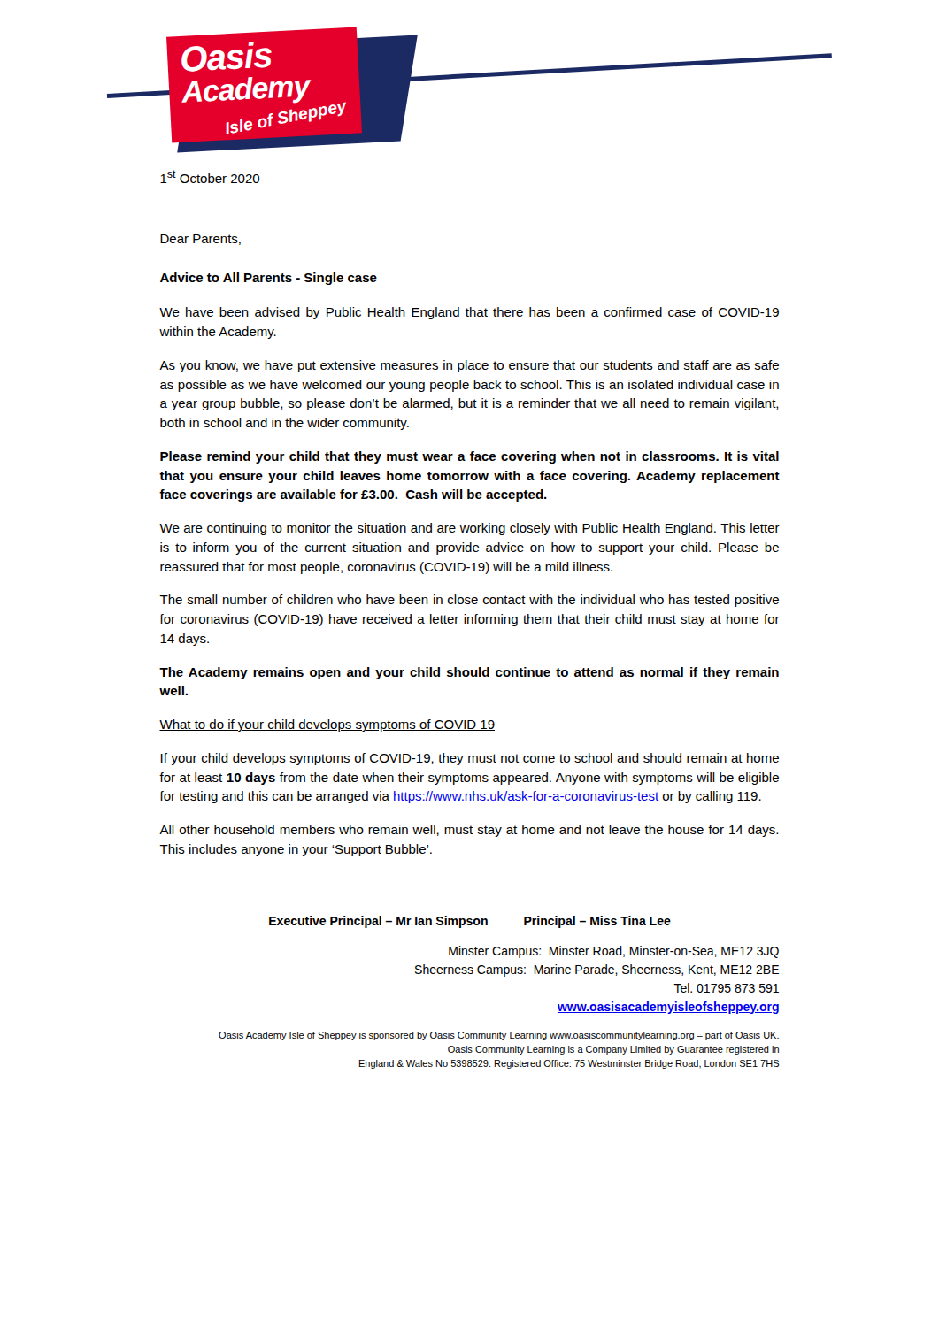Oasis Academy Isle of Sheppey
1st October 2020
Dear Parents,
Advice to All Parents - Single case
We have been advised by Public Health England that there has been a confirmed case of COVID-19 within the Academy.
As you know, we have put extensive measures in place to ensure that our students and staff are as safe as possible as we have welcomed our young people back to school. This is an isolated individual case in a year group bubble, so please don’t be alarmed, but it is a reminder that we all need to remain vigilant, both in school and in the wider community.
Please remind your child that they must wear a face covering when not in classrooms. It is vital that you ensure your child leaves home tomorrow with a face covering. Academy replacement face coverings are available for £3.00. Cash will be accepted.
We are continuing to monitor the situation and are working closely with Public Health England. This letter is to inform you of the current situation and provide advice on how to support your child. Please be reassured that for most people, coronavirus (COVID-19) will be a mild illness.
The small number of children who have been in close contact with the individual who has tested positive for coronavirus (COVID-19) have received a letter informing them that their child must stay at home for 14 days.
The Academy remains open and your child should continue to attend as normal if they remain well.
What to do if your child develops symptoms of COVID 19
If your child develops symptoms of COVID-19, they must not come to school and should remain at home for at least 10 days from the date when their symptoms appeared. Anyone with symptoms will be eligible for testing and this can be arranged via https://www.nhs.uk/ask-for-a-coronavirus-test or by calling 119.
All other household members who remain well, must stay at home and not leave the house for 14 days. This includes anyone in your ‘Support Bubble’.
Executive Principal – Mr Ian Simpson Principal – Miss Tina Lee
Minster Campus: Minster Road, Minster-on-Sea, ME12 3JQ
Sheerness Campus: Marine Parade, Sheerness, Kent, ME12 2BE
Tel. 01795 873 591
www.oasisacademyisleofsheppey.org
Oasis Academy Isle of Sheppey is sponsored by Oasis Community Learning www.oasiscommunitylearning.org – part of Oasis UK.
Oasis Community Learning is a Company Limited by Guarantee registered in
England & Wales No 5398529. Registered Office: 75 Westminster Bridge Road, London SE1 7HS